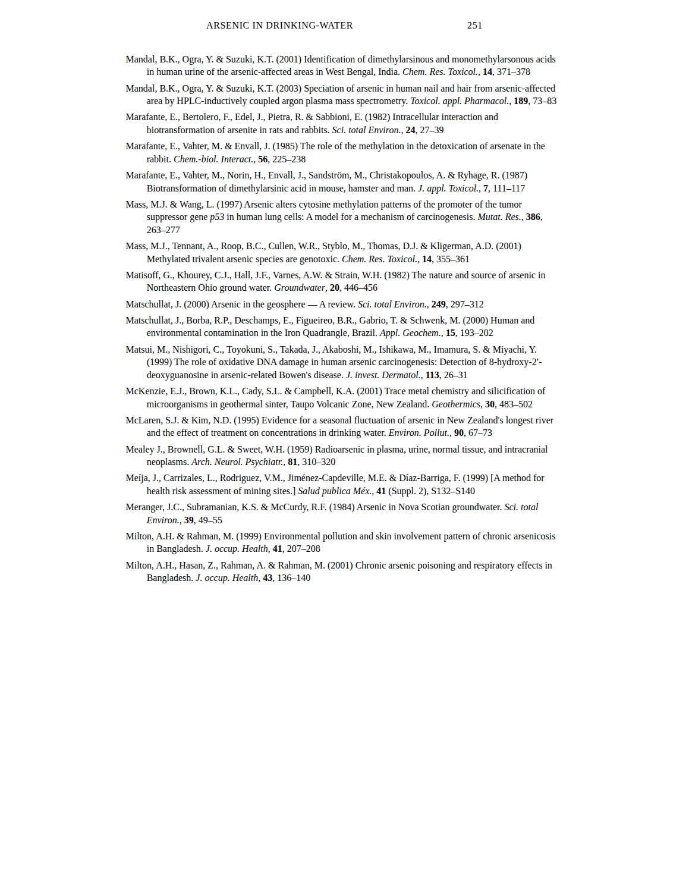Arsenic in Drinking-Water 251
Mandal, B.K., Ogra, Y. & Suzuki, K.T. (2001) Identification of dimethylarsinous and monomethylarsonous acids in human urine of the arsenic-affected areas in West Bengal, India. Chem. Res. Toxicol., 14, 371–378
Mandal, B.K., Ogra, Y. & Suzuki, K.T. (2003) Speciation of arsenic in human nail and hair from arsenic-affected area by HPLC-inductively coupled argon plasma mass spectrometry. Toxicol. appl. Pharmacol., 189, 73–83
Marafante, E., Bertolero, F., Edel, J., Pietra, R. & Sabbioni, E. (1982) Intracellular interaction and biotransformation of arsenite in rats and rabbits. Sci. total Environ., 24, 27–39
Marafante, E., Vahter, M. & Envall, J. (1985) The role of the methylation in the detoxication of arsenate in the rabbit. Chem.-biol. Interact., 56, 225–238
Marafante, E., Vahter, M., Norin, H., Envall, J., Sandström, M., Christakopoulos, A. & Ryhage, R. (1987) Biotransformation of dimethylarsinic acid in mouse, hamster and man. J. appl. Toxicol., 7, 111–117
Mass, M.J. & Wang, L. (1997) Arsenic alters cytosine methylation patterns of the promoter of the tumor suppressor gene p53 in human lung cells: A model for a mechanism of carcinogenesis. Mutat. Res., 386, 263–277
Mass, M.J., Tennant, A., Roop, B.C., Cullen, W.R., Styblo, M., Thomas, D.J. & Kligerman, A.D. (2001) Methylated trivalent arsenic species are genotoxic. Chem. Res. Toxicol., 14, 355–361
Matisoff, G., Khourey, C.J., Hall, J.F., Varnes, A.W. & Strain, W.H. (1982) The nature and source of arsenic in Northeastern Ohio ground water. Groundwater, 20, 446–456
Matschullat, J. (2000) Arsenic in the geosphere — A review. Sci. total Environ., 249, 297–312
Matschullat, J., Borba, R.P., Deschamps, E., Figueireo, B.R., Gabrio, T. & Schwenk, M. (2000) Human and environmental contamination in the Iron Quadrangle, Brazil. Appl. Geochem., 15, 193–202
Matsui, M., Nishigori, C., Toyokuni, S., Takada, J., Akaboshi, M., Ishikawa, M., Imamura, S. & Miyachi, Y. (1999) The role of oxidative DNA damage in human arsenic carcinogenesis: Detection of 8-hydroxy-2′-deoxyguanosine in arsenic-related Bowen's disease. J. invest. Dermatol., 113, 26–31
McKenzie, E.J., Brown, K.L., Cady, S.L. & Campbell, K.A. (2001) Trace metal chemistry and silicification of microorganisms in geothermal sinter, Taupo Volcanic Zone, New Zealand. Geothermics, 30, 483–502
McLaren, S.J. & Kim, N.D. (1995) Evidence for a seasonal fluctuation of arsenic in New Zealand's longest river and the effect of treatment on concentrations in drinking water. Environ. Pollut., 90, 67–73
Mealey J., Brownell, G.L. & Sweet, W.H. (1959) Radioarsenic in plasma, urine, normal tissue, and intracranial neoplasms. Arch. Neurol. Psychiatr., 81, 310–320
Meíja, J., Carrizales, L., Rodriguez, V.M., Jiménez-Capdeville, M.E. & Díaz-Barriga, F. (1999) [A method for health risk assessment of mining sites.] Salud publica Méx., 41 (Suppl. 2), S132–S140
Meranger, J.C., Subramanian, K.S. & McCurdy, R.F. (1984) Arsenic in Nova Scotian groundwater. Sci. total Environ., 39, 49–55
Milton, A.H. & Rahman, M. (1999) Environmental pollution and skin involvement pattern of chronic arsenicosis in Bangladesh. J. occup. Health, 41, 207–208
Milton, A.H., Hasan, Z., Rahman, A. & Rahman, M. (2001) Chronic arsenic poisoning and respiratory effects in Bangladesh. J. occup. Health, 43, 136–140